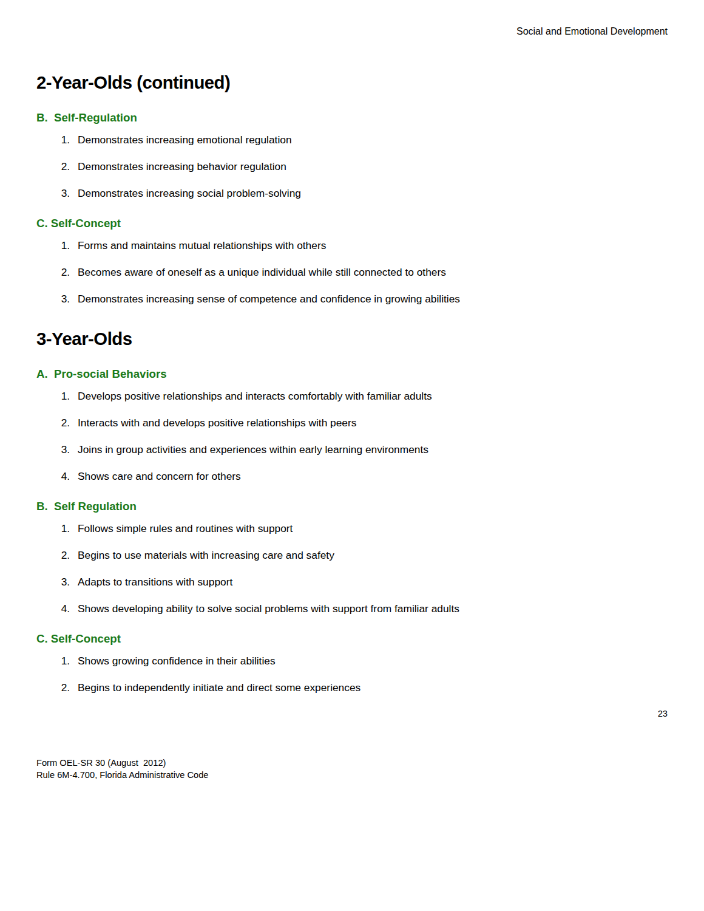Social and Emotional Development
2-Year-Olds (continued)
B. Self-Regulation
Demonstrates increasing emotional regulation
Demonstrates increasing behavior regulation
Demonstrates increasing social problem-solving
C. Self-Concept
Forms and maintains mutual relationships with others
Becomes aware of oneself as a unique individual while still connected to others
Demonstrates increasing sense of competence and confidence in growing abilities
3-Year-Olds
A. Pro-social Behaviors
Develops positive relationships and interacts comfortably with familiar adults
Interacts with and develops positive relationships with peers
Joins in group activities and experiences within early learning environments
Shows care and concern for others
B. Self Regulation
Follows simple rules and routines with support
Begins to use materials with increasing care and safety
Adapts to transitions with support
Shows developing ability to solve social problems with support from familiar adults
C. Self-Concept
Shows growing confidence in their abilities
Begins to independently initiate and direct some experiences
23
Form OEL-SR 30 (August 2012)
Rule 6M-4.700, Florida Administrative Code